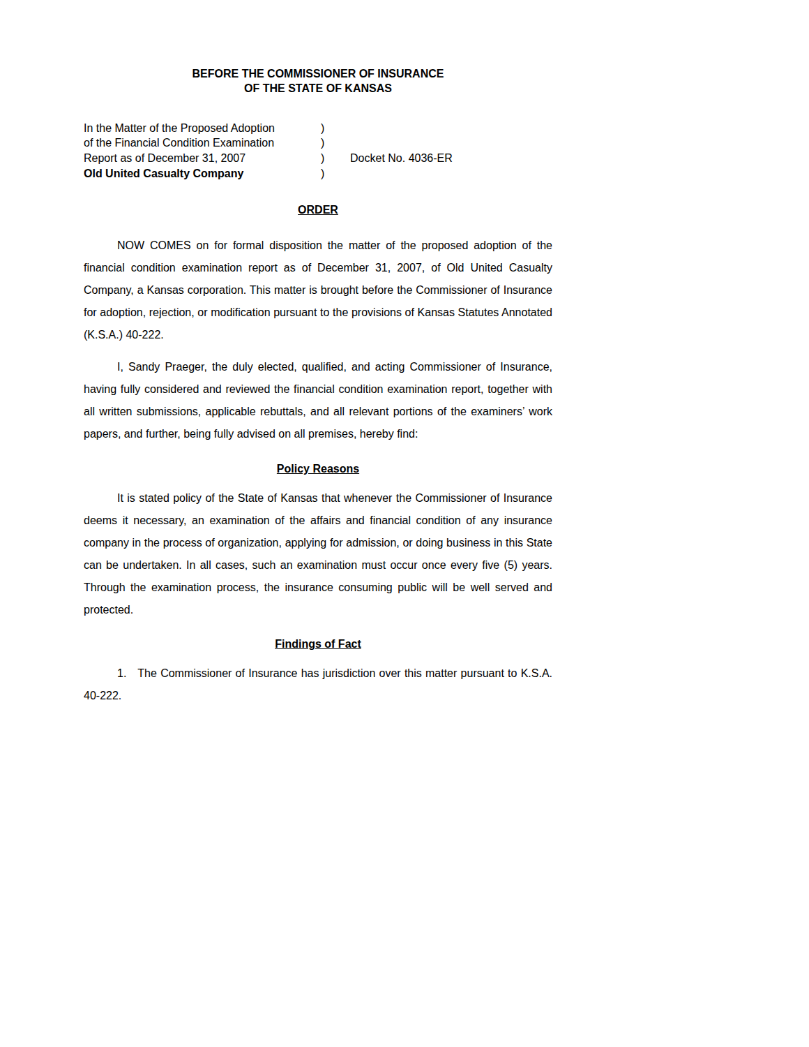BEFORE THE COMMISSIONER OF INSURANCE
OF THE STATE OF KANSAS
| In the Matter of the Proposed Adoption | ) | |
| of the Financial Condition Examination | ) | |
| Report as of December 31, 2007 | ) | Docket No. 4036-ER |
| Old United Casualty Company | ) | |
ORDER
NOW COMES on for formal disposition the matter of the proposed adoption of the financial condition examination report as of December 31, 2007, of Old United Casualty Company, a Kansas corporation. This matter is brought before the Commissioner of Insurance for adoption, rejection, or modification pursuant to the provisions of Kansas Statutes Annotated (K.S.A.) 40-222.
I, Sandy Praeger, the duly elected, qualified, and acting Commissioner of Insurance, having fully considered and reviewed the financial condition examination report, together with all written submissions, applicable rebuttals, and all relevant portions of the examiners’ work papers, and further, being fully advised on all premises, hereby find:
Policy Reasons
It is stated policy of the State of Kansas that whenever the Commissioner of Insurance deems it necessary, an examination of the affairs and financial condition of any insurance company in the process of organization, applying for admission, or doing business in this State can be undertaken. In all cases, such an examination must occur once every five (5) years. Through the examination process, the insurance consuming public will be well served and protected.
Findings of Fact
1. The Commissioner of Insurance has jurisdiction over this matter pursuant to K.S.A. 40-222.